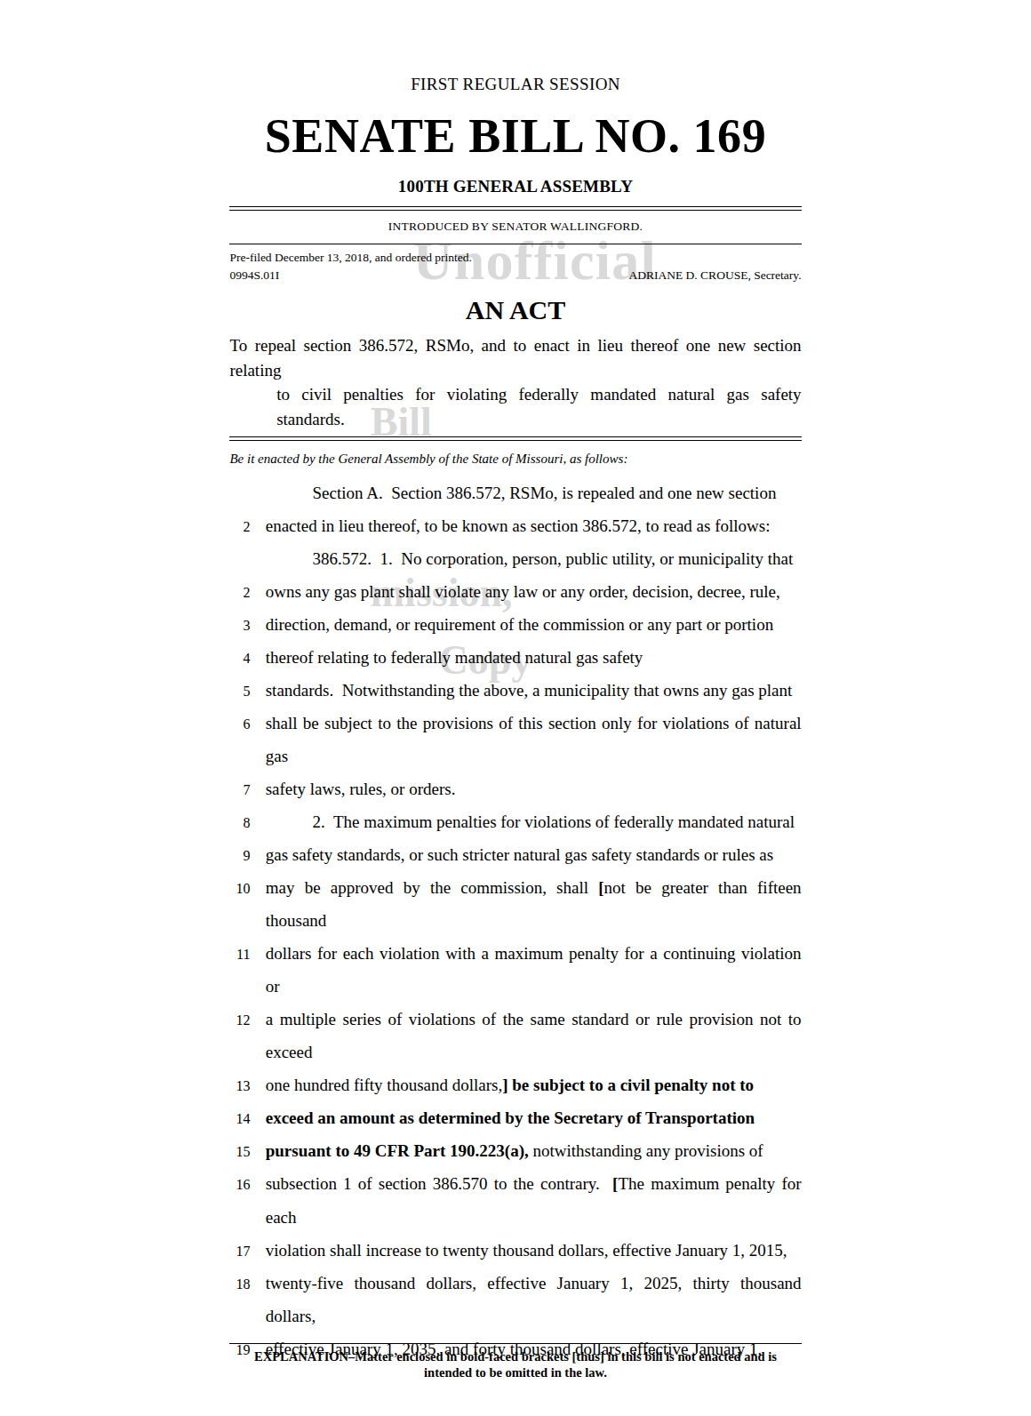Unofficial
Bill
mission,
Copy
FIRST REGULAR SESSION
SENATE BILL NO. 169
100TH GENERAL ASSEMBLY
INTRODUCED BY SENATOR WALLINGFORD.
Pre-filed December 13, 2018, and ordered printed.
0994S.01I ADRIANE D. CROUSE, Secretary.
AN ACT
To repeal section 386.572, RSMo, and to enact in lieu thereof one new section relating to civil penalties for violating federally mandated natural gas safety standards.
Be it enacted by the General Assembly of the State of Missouri, as follows:
Section A. Section 386.572, RSMo, is repealed and one new section
2
enacted in lieu thereof, to be known as section 386.572, to read as follows:
386.572. 1. No corporation, person, public utility, or municipality that
2
owns any gas plant shall violate any law or any order, decision, decree, rule,
3
direction, demand, or requirement of the commission or any part or portion
4
thereof relating to federally mandated natural gas safety
5
standards. Notwithstanding the above, a municipality that owns any gas plant
6
shall be subject to the provisions of this section only for violations of natural gas
7
safety laws, rules, or orders.
8
2. The maximum penalties for violations of federally mandated natural
9
gas safety standards, or such stricter natural gas safety standards or rules as
10
may be approved by the commission, shall [not be greater than fifteen thousand
11
dollars for each violation with a maximum penalty for a continuing violation or
12
a multiple series of violations of the same standard or rule provision not to exceed
13
one hundred fifty thousand dollars,] be subject to a civil penalty not to
14
exceed an amount as determined by the Secretary of Transportation
15
pursuant to 49 CFR Part 190.223(a), notwithstanding any provisions of
16
subsection 1 of section 386.570 to the contrary. [The maximum penalty for each
17
violation shall increase to twenty thousand dollars, effective January 1, 2015,
18
twenty-five thousand dollars, effective January 1, 2025, thirty thousand dollars,
19
effective January 1, 2035, and forty thousand dollars, effective January 1,
EXPLANATION–Matter enclosed in bold-faced brackets [thus] in this bill is not enacted and is
intended to be omitted in the law.